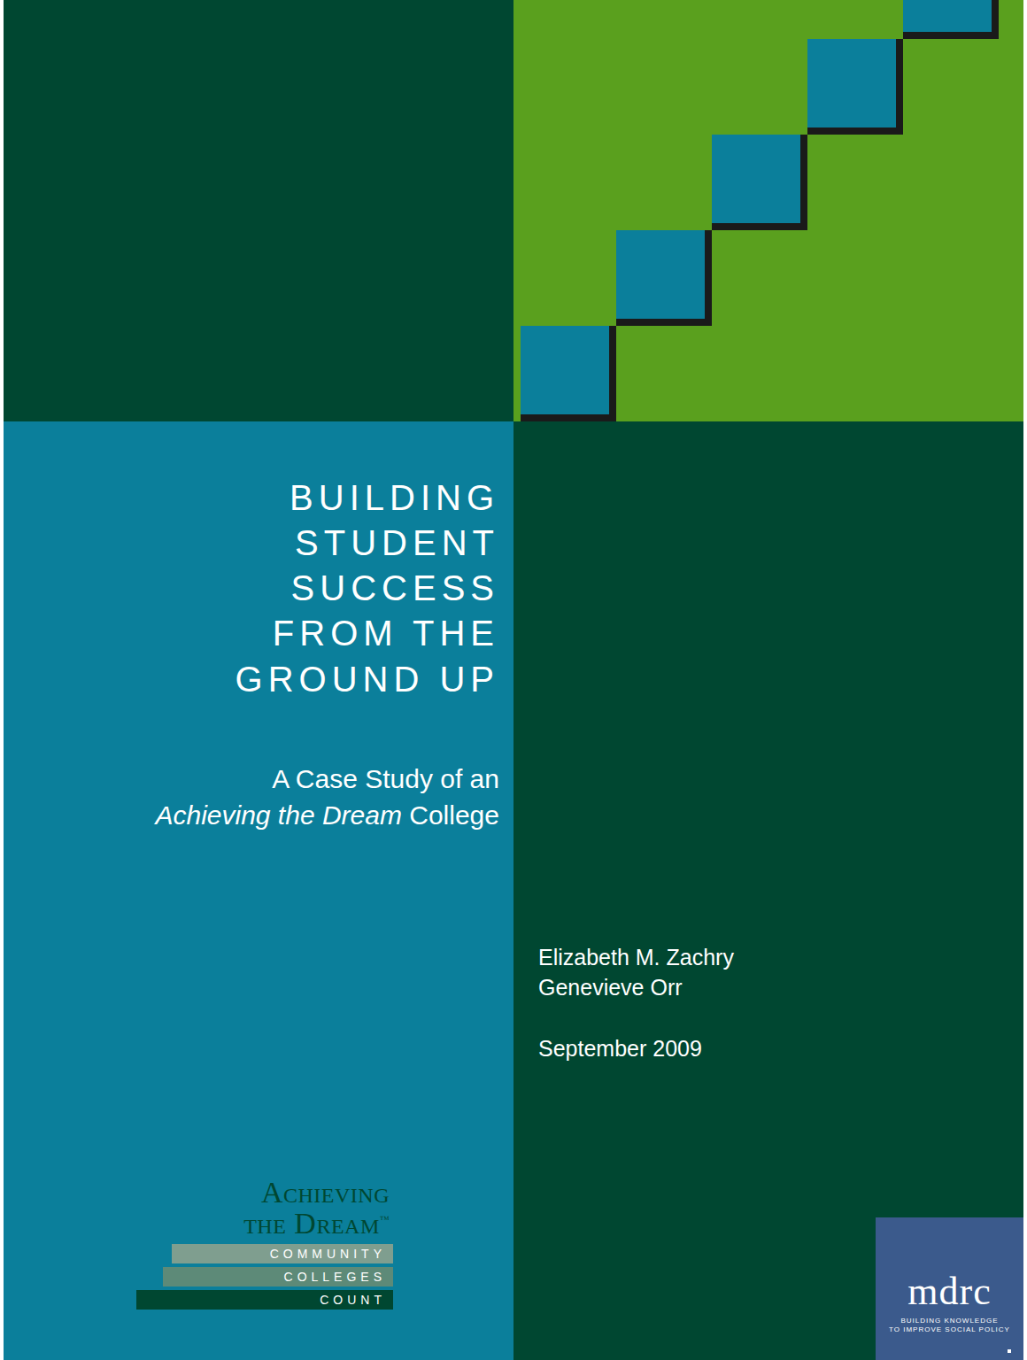BUILDING
STUDENT
SUCCESS
FROM THE
GROUND UP
A Case Study of an
Achieving the Dream College
Elizabeth M. Zachry
Genevieve Orr
September 2009
Achieving
the Dream™
COMMUNITY
COLLEGES
COUNT
mdrc
BUILDING KNOWLEDGE
TO IMPROVE SOCIAL POLICY